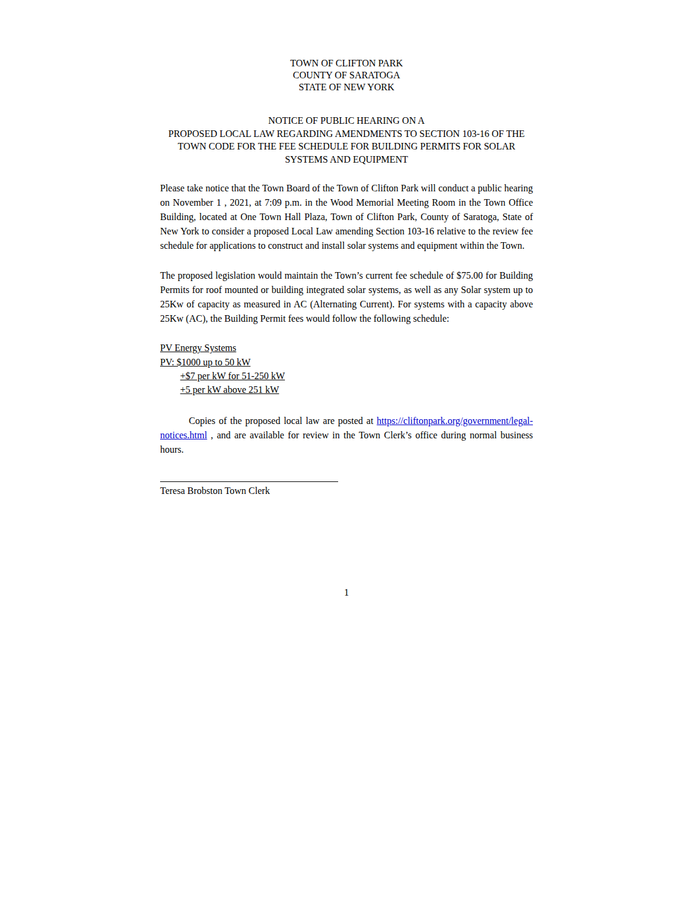TOWN OF CLIFTON PARK
COUNTY OF SARATOGA
STATE OF NEW YORK
NOTICE OF PUBLIC HEARING ON A
PROPOSED LOCAL LAW REGARDING AMENDMENTS TO SECTION 103-16 OF THE
TOWN CODE FOR THE FEE SCHEDULE FOR BUILDING PERMITS FOR SOLAR
SYSTEMS AND EQUIPMENT
Please take notice that the Town Board of the Town of Clifton Park will conduct a public hearing on November 1 , 2021, at 7:09 p.m. in the Wood Memorial Meeting Room in the Town Office Building, located at One Town Hall Plaza, Town of Clifton Park, County of Saratoga, State of New York to consider a proposed Local Law amending Section 103-16 relative to the review fee schedule for applications to construct and install solar systems and equipment within the Town.
The proposed legislation would maintain the Town’s current fee schedule of $75.00 for Building Permits for roof mounted or building integrated solar systems, as well as any Solar system up to 25Kw of capacity as measured in AC (Alternating Current). For systems with a capacity above 25Kw (AC), the Building Permit fees would follow the following schedule:
PV Energy Systems
PV: $1000 up to 50 kW
+$7 per kW for 51-250 kW
+5 per kW above 251 kW
Copies of the proposed local law are posted at https://cliftonpark.org/government/legal-notices.html , and are available for review in the Town Clerk’s office during normal business hours.
Teresa Brobston Town Clerk
1